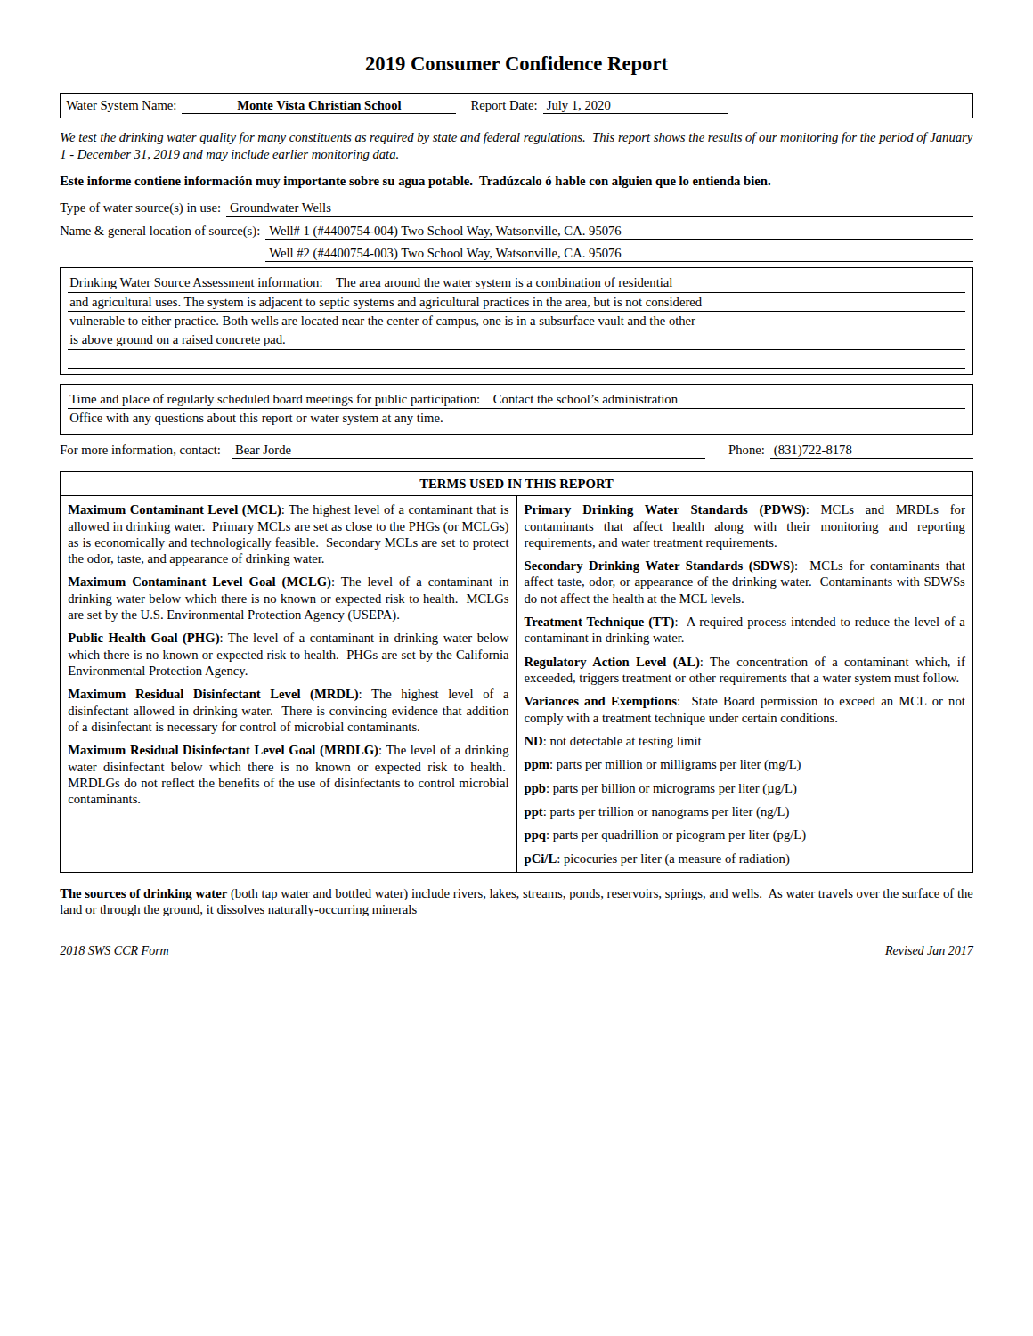2019 Consumer Confidence Report
Water System Name: Monte Vista Christian School Report Date: July 1, 2020
We test the drinking water quality for many constituents as required by state and federal regulations. This report shows the results of our monitoring for the period of January 1 - December 31, 2019 and may include earlier monitoring data.
Este informe contiene información muy importante sobre su agua potable. Tradúzcalo ó hable con alguien que lo entienda bien.
Type of water source(s) in use: Groundwater Wells
Name & general location of source(s): Well# 1 (#4400754-004) Two School Way, Watsonville, CA. 95076
Name & general location of source(s): Well #2 (#4400754-003) Two School Way, Watsonville, CA. 95076
Drinking Water Source Assessment information: The area around the water system is a combination of residential and agricultural uses. The system is adjacent to septic systems and agricultural practices in the area, but is not considered vulnerable to either practice. Both wells are located near the center of campus, one is in a subsurface vault and the other is above ground on a raised concrete pad.
Time and place of regularly scheduled board meetings for public participation: Contact the school’s administration Office with any questions about this report or water system at any time.
For more information, contact: Bear Jorde Phone: (831)722-8178
TERMS USED IN THIS REPORT
| Maximum Contaminant Level (MCL) : The highest level of a contaminant that is allowed in drinking water. Primary MCLs are set as close to the PHGs (or MCLGs) as is economically and technologically feasible. Secondary MCLs are set to protect the odor, taste, and appearance of drinking water. Maximum Contaminant Level Goal (MCLG) : The level of a contaminant in drinking water below which there is no known or expected risk to health. MCLGs are set by the U.S. Environmental Protection Agency (USEPA). Public Health Goal (PHG) : The level of a contaminant in drinking water below which there is no known or expected risk to health. PHGs are set by the California Environmental Protection Agency. Maximum Residual Disinfectant Level (MRDL) : The highest level of a disinfectant allowed in drinking water. There is convincing evidence that addition of a disinfectant is necessary for control of microbial contaminants. Maximum Residual Disinfectant Level Goal (MRDLG) : The level of a drinking water disinfectant below which there is no known or expected risk to health. MRDLGs do not reflect the benefits of the use of disinfectants to control microbial contaminants. | Primary Drinking Water Standards (PDWS) : MCLs and MRDLs for contaminants that affect health along with their monitoring and reporting requirements, and water treatment requirements. Secondary Drinking Water Standards (SDWS) : MCLs for contaminants that affect taste, odor, or appearance of the drinking water. Contaminants with SDWSs do not affect the health at the MCL levels. Treatment Technique (TT) : A required process intended to reduce the level of a contaminant in drinking water. Regulatory Action Level (AL) : The concentration of a contaminant which, if exceeded, triggers treatment or other requirements that a water system must follow. Variances and Exemptions : State Board permission to exceed an MCL or not comply with a treatment technique under certain conditions. ND : not detectable at testing limit ppm : parts per million or milligrams per liter (mg/L) ppb : parts per billion or micrograms per liter (µg/L) ppt : parts per trillion or nanograms per liter (ng/L) ppq : parts per quadrillion or picogram per liter (pg/L) pCi/L : picocuries per liter (a measure of radiation) |
The sources of drinking water (both tap water and bottled water) include rivers, lakes, streams, ponds, reservoirs, springs, and wells. As water travels over the surface of the land or through the ground, it dissolves naturally-occurring minerals
2018 SWS CCR Form Revised Jan 2017